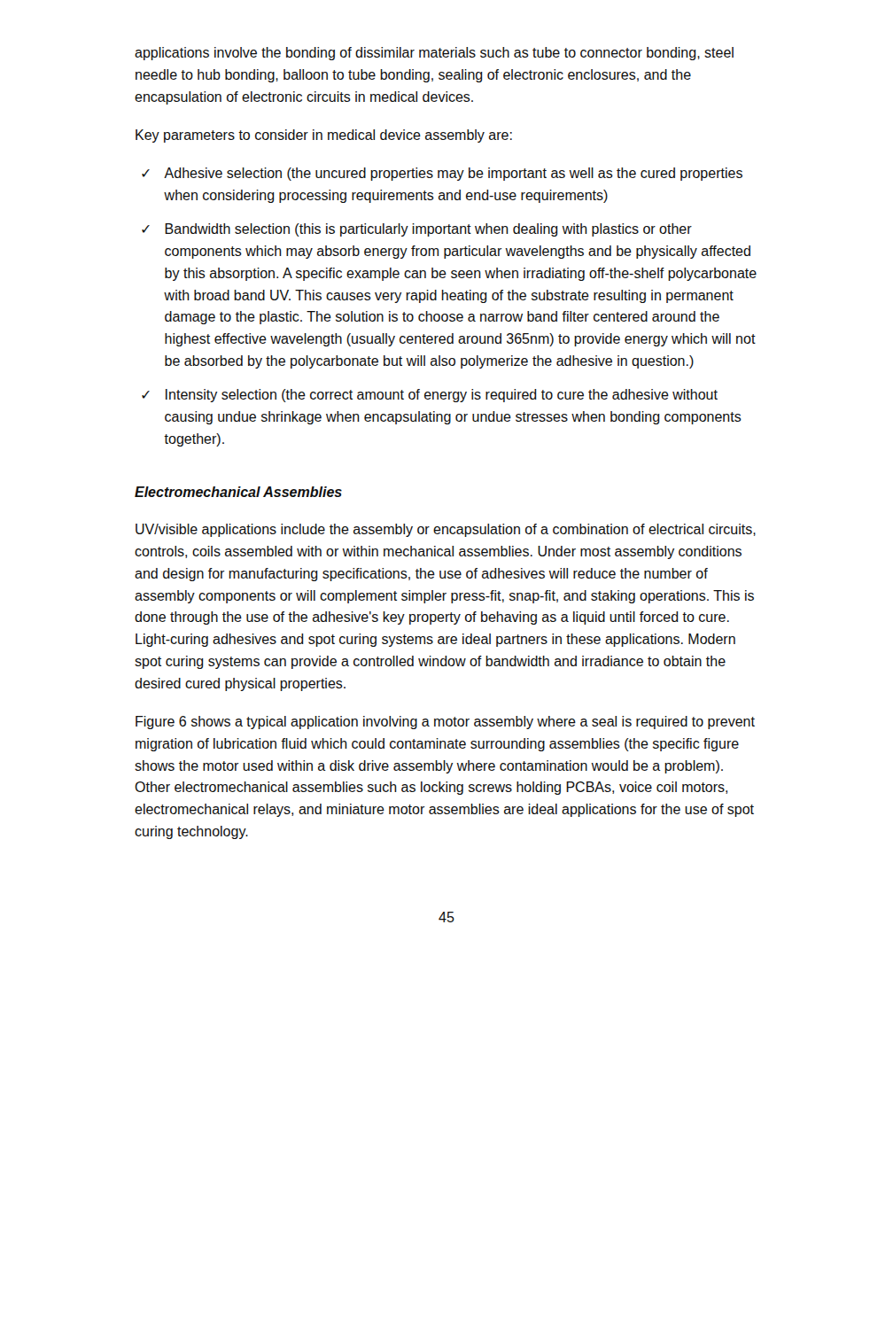applications involve the bonding of dissimilar materials such as tube to connector bonding, steel needle to hub bonding, balloon to tube bonding, sealing of electronic enclosures, and the encapsulation of electronic circuits in medical devices.
Key parameters to consider in medical device assembly are:
Adhesive selection (the uncured properties may be important as well as the cured properties when considering processing requirements and end-use requirements)
Bandwidth selection (this is particularly important when dealing with plastics or other components which may absorb energy from particular wavelengths and be physically affected by this absorption. A specific example can be seen when irradiating off-the-shelf polycarbonate with broad band UV. This causes very rapid heating of the substrate resulting in permanent damage to the plastic. The solution is to choose a narrow band filter centered around the highest effective wavelength (usually centered around 365nm) to provide energy which will not be absorbed by the polycarbonate but will also polymerize the adhesive in question.)
Intensity selection (the correct amount of energy is required to cure the adhesive without causing undue shrinkage when encapsulating or undue stresses when bonding components together).
Electromechanical Assemblies
UV/visible applications include the assembly or encapsulation of a combination of electrical circuits, controls, coils assembled with or within mechanical assemblies. Under most assembly conditions and design for manufacturing specifications, the use of adhesives will reduce the number of assembly components or will complement simpler press-fit, snap-fit, and staking operations. This is done through the use of the adhesive's key property of behaving as a liquid until forced to cure. Light-curing adhesives and spot curing systems are ideal partners in these applications. Modern spot curing systems can provide a controlled window of bandwidth and irradiance to obtain the desired cured physical properties.
Figure 6 shows a typical application involving a motor assembly where a seal is required to prevent migration of lubrication fluid which could contaminate surrounding assemblies (the specific figure shows the motor used within a disk drive assembly where contamination would be a problem). Other electromechanical assemblies such as locking screws holding PCBAs, voice coil motors, electromechanical relays, and miniature motor assemblies are ideal applications for the use of spot curing technology.
45